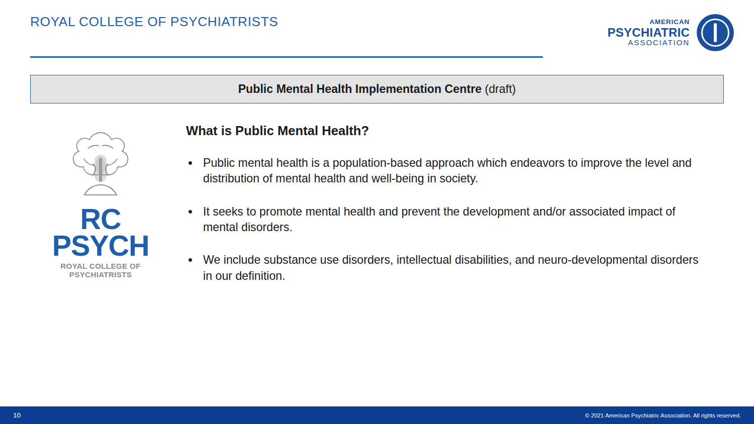ROYAL COLLEGE OF PSYCHIATRISTS
AMERICAN
PSYCHIATRIC
ASSOCIATION
Public Mental Health Implementation Centre (draft)
RC
PSYCH
ROYAL COLLEGE OF
PSYCHIATRISTS
What is Public Mental Health?
Public mental health is a population-based approach which endeavors to improve the level and distribution of mental health and well-being in society.
It seeks to promote mental health and prevent the development and/or associated impact of mental disorders.
We include substance use disorders, intellectual disabilities, and neuro-developmental disorders in our definition.
10
© 2021 American Psychiatric Association. All rights reserved.